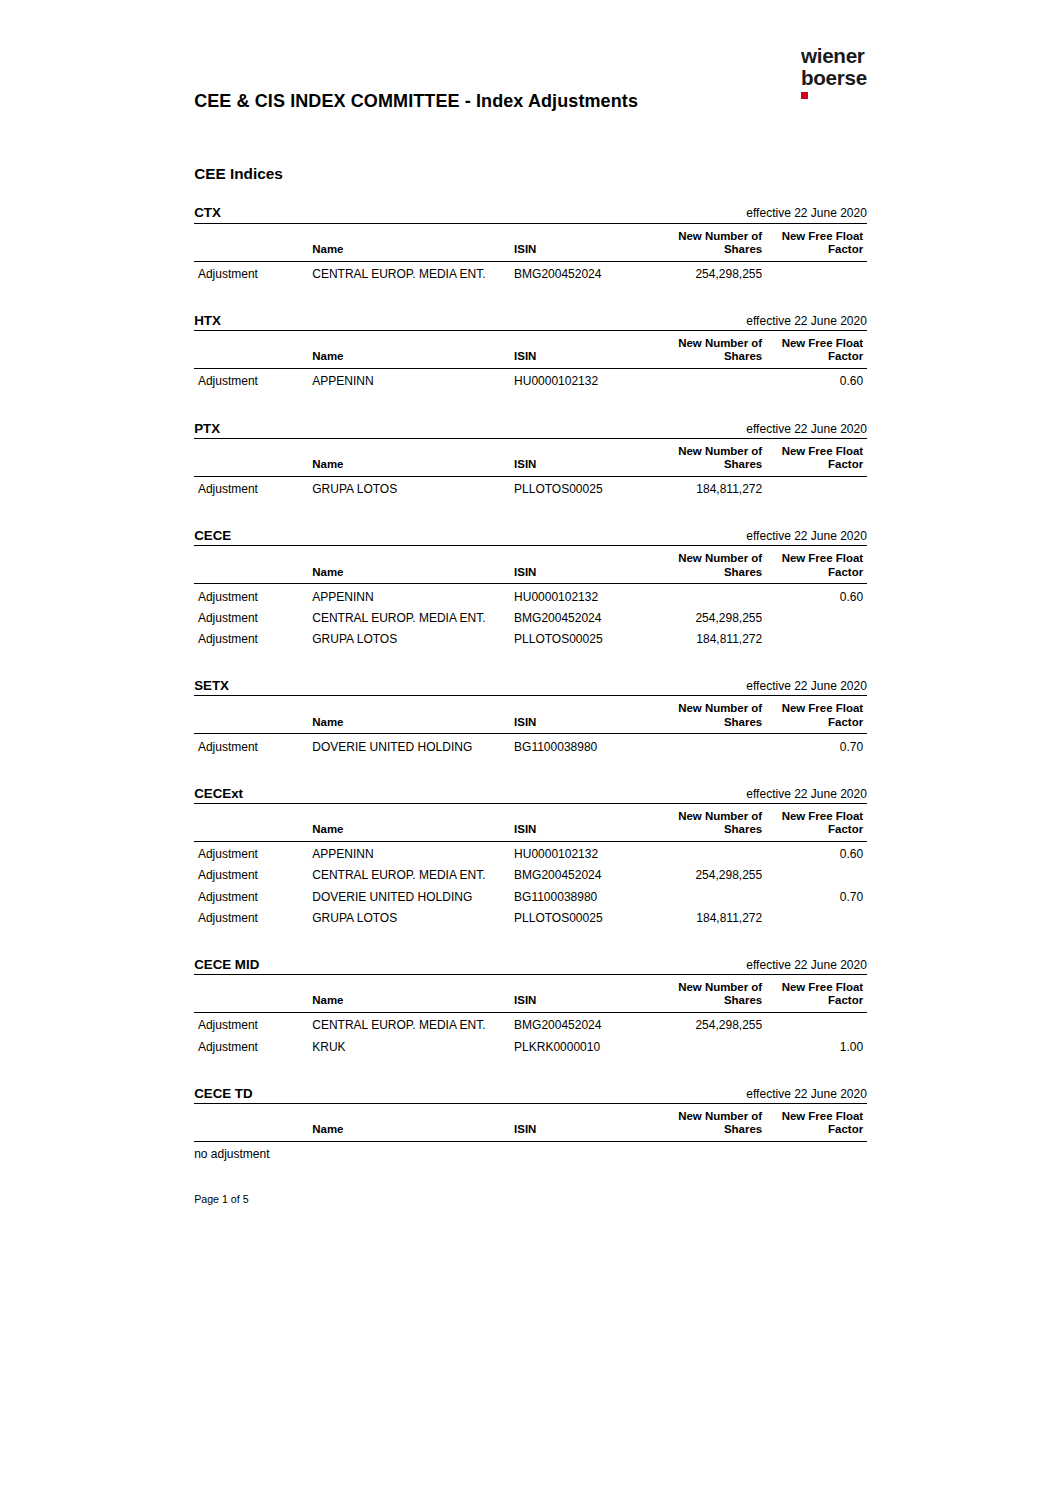wiener
boerse
CEE & CIS INDEX COMMITTEE - Index Adjustments
CEE Indices
CTX effective 22 June 2020
| | Name | ISIN | New Number of Shares | New Free Float Factor |
| --- | --- | --- | --- | --- |
| Adjustment | CENTRAL EUROP. MEDIA ENT. | BMG200452024 | 254,298,255 | |
HTX effective 22 June 2020
| | Name | ISIN | New Number of Shares | New Free Float Factor |
| --- | --- | --- | --- | --- |
| Adjustment | APPENINN | HU0000102132 | | 0.60 |
PTX effective 22 June 2020
| | Name | ISIN | New Number of Shares | New Free Float Factor |
| --- | --- | --- | --- | --- |
| Adjustment | GRUPA LOTOS | PLLOTOS00025 | 184,811,272 | |
CECE effective 22 June 2020
| | Name | ISIN | New Number of Shares | New Free Float Factor |
| --- | --- | --- | --- | --- |
| Adjustment | APPENINN | HU0000102132 | | 0.60 |
| Adjustment | CENTRAL EUROP. MEDIA ENT. | BMG200452024 | 254,298,255 | |
| Adjustment | GRUPA LOTOS | PLLOTOS00025 | 184,811,272 | |
SETX effective 22 June 2020
| | Name | ISIN | New Number of Shares | New Free Float Factor |
| --- | --- | --- | --- | --- |
| Adjustment | DOVERIE UNITED HOLDING | BG1100038980 | | 0.70 |
CECExt effective 22 June 2020
| | Name | ISIN | New Number of Shares | New Free Float Factor |
| --- | --- | --- | --- | --- |
| Adjustment | APPENINN | HU0000102132 | | 0.60 |
| Adjustment | CENTRAL EUROP. MEDIA ENT. | BMG200452024 | 254,298,255 | |
| Adjustment | DOVERIE UNITED HOLDING | BG1100038980 | | 0.70 |
| Adjustment | GRUPA LOTOS | PLLOTOS00025 | 184,811,272 | |
CECE MID effective 22 June 2020
| | Name | ISIN | New Number of Shares | New Free Float Factor |
| --- | --- | --- | --- | --- |
| Adjustment | CENTRAL EUROP. MEDIA ENT. | BMG200452024 | 254,298,255 | |
| Adjustment | KRUK | PLKRK0000010 | | 1.00 |
CECE TD effective 22 June 2020
| | Name | ISIN | New Number of Shares | New Free Float Factor |
| --- | --- | --- | --- | --- |
no adjustment
Page 1 of 5